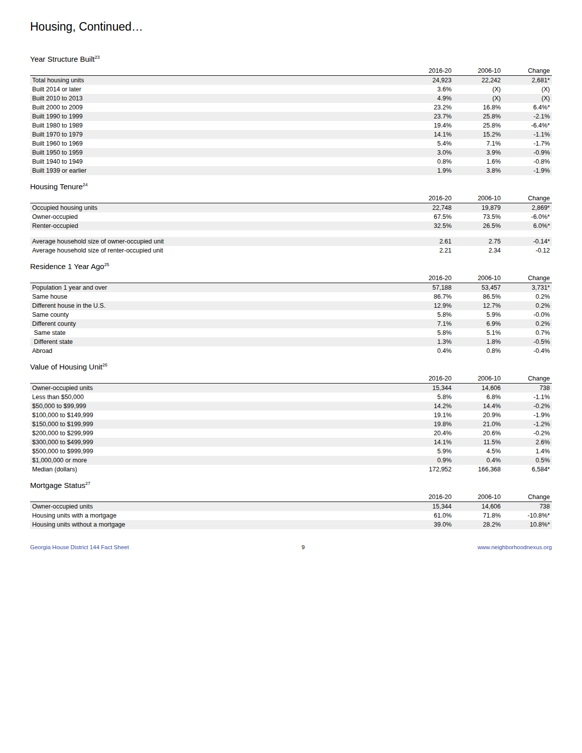Housing, Continued…
Year Structure Built 23
| | 2016-20 | 2006-10 | Change |
| --- | --- | --- | --- |
| Total housing units | 24,923 | 22,242 | 2,681* |
| Built 2014 or later | 3.6% | (X) | (X) |
| Built 2010 to 2013 | 4.9% | (X) | (X) |
| Built 2000 to 2009 | 23.2% | 16.8% | 6.4%* |
| Built 1990 to 1999 | 23.7% | 25.8% | -2.1% |
| Built 1980 to 1989 | 19.4% | 25.8% | -6.4%* |
| Built 1970 to 1979 | 14.1% | 15.2% | -1.1% |
| Built 1960 to 1969 | 5.4% | 7.1% | -1.7% |
| Built 1950 to 1959 | 3.0% | 3.9% | -0.9% |
| Built 1940 to 1949 | 0.8% | 1.6% | -0.8% |
| Built 1939 or earlier | 1.9% | 3.8% | -1.9% |
Housing Tenure 24
| | 2016-20 | 2006-10 | Change |
| --- | --- | --- | --- |
| Occupied housing units | 22,748 | 19,879 | 2,869* |
| Owner-occupied | 67.5% | 73.5% | -6.0%* |
| Renter-occupied | 32.5% | 26.5% | 6.0%* |
| Average household size of owner-occupied unit | 2.61 | 2.75 | -0.14* |
| Average household size of renter-occupied unit | 2.21 | 2.34 | -0.12 |
Residence 1 Year Ago 25
| | 2016-20 | 2006-10 | Change |
| --- | --- | --- | --- |
| Population 1 year and over | 57,188 | 53,457 | 3,731* |
| Same house | 86.7% | 86.5% | 0.2% |
| Different house in the U.S. | 12.9% | 12.7% | 0.2% |
| Same county | 5.8% | 5.9% | -0.0% |
| Different county | 7.1% | 6.9% | 0.2% |
| Same state | 5.8% | 5.1% | 0.7% |
| Different state | 1.3% | 1.8% | -0.5% |
| Abroad | 0.4% | 0.8% | -0.4% |
Value of Housing Unit 26
| | 2016-20 | 2006-10 | Change |
| --- | --- | --- | --- |
| Owner-occupied units | 15,344 | 14,606 | 738 |
| Less than $50,000 | 5.8% | 6.8% | -1.1% |
| $50,000 to $99,999 | 14.2% | 14.4% | -0.2% |
| $100,000 to $149,999 | 19.1% | 20.9% | -1.9% |
| $150,000 to $199,999 | 19.8% | 21.0% | -1.2% |
| $200,000 to $299,999 | 20.4% | 20.6% | -0.2% |
| $300,000 to $499,999 | 14.1% | 11.5% | 2.6% |
| $500,000 to $999,999 | 5.9% | 4.5% | 1.4% |
| $1,000,000 or more | 0.9% | 0.4% | 0.5% |
| Median (dollars) | 172,952 | 166,368 | 6,584* |
Mortgage Status 27
| | 2016-20 | 2006-10 | Change |
| --- | --- | --- | --- |
| Owner-occupied units | 15,344 | 14,606 | 738 |
| Housing units with a mortgage | 61.0% | 71.8% | -10.8%* |
| Housing units without a mortgage | 39.0% | 28.2% | 10.8%* |
Georgia House District 144 Fact Sheet
9
www.neighborhoodnexus.org